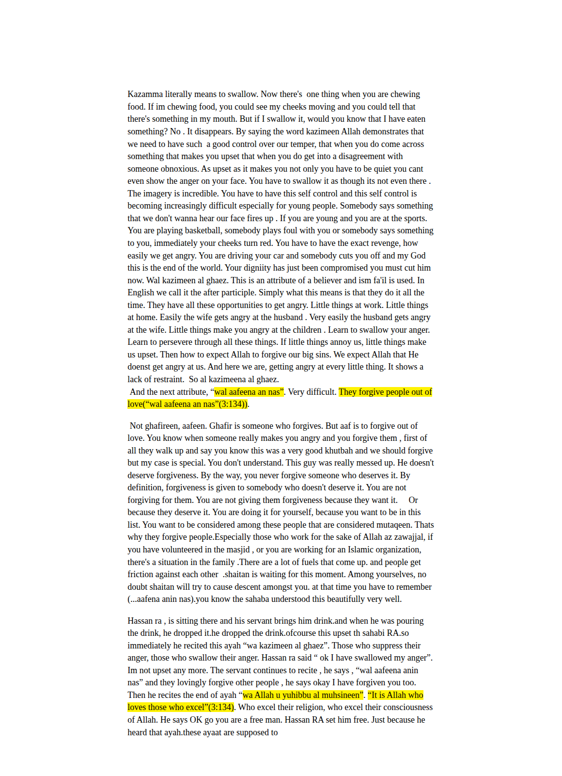Kazamma literally means to swallow. Now there's one thing when you are chewing food. If im chewing food, you could see my cheeks moving and you could tell that there's something in my mouth. But if I swallow it, would you know that I have eaten something? No . It disappears. By saying the word kazimeen Allah demonstrates that we need to have such a good control over our temper, that when you do come across something that makes you upset that when you do get into a disagreement with someone obnoxious. As upset as it makes you not only you have to be quiet you cant even show the anger on your face. You have to swallow it as though its not even there . The imagery is incredible. You have to have this self control and this self control is becoming increasingly difficult especially for young people. Somebody says something that we don't wanna hear our face fires up . If you are young and you are at the sports. You are playing basketball, somebody plays foul with you or somebody says something to you, immediately your cheeks turn red. You have to have the exact revenge, how easily we get angry. You are driving your car and somebody cuts you off and my God this is the end of the world. Your digniity has just been compromised you must cut him now. Wal kazimeen al ghaez. This is an attribute of a believer and ism fa'il is used. In English we call it the after participle. Simply what this means is that they do it all the time. They have all these opportunities to get angry. Little things at work. Little things at home. Easily the wife gets angry at the husband . Very easily the husband gets angry at the wife. Little things make you angry at the children . Learn to swallow your anger. Learn to persevere through all these things. If little things annoy us, little things make us upset. Then how to expect Allah to forgive our big sins. We expect Allah that He doenst get angry at us. And here we are, getting angry at every little thing. It shows a lack of restraint. So al kazimeena al ghaez.
And the next attribute, “wal aafeena an nas”. Very difficult. They forgive people out of love(“wal aafeena an nas”(3:134)).
Not ghafireen, aafeen. Ghafir is someone who forgives. But aaf is to forgive out of love. You know when someone really makes you angry and you forgive them , first of all they walk up and say you know this was a very good khutbah and we should forgive but my case is special. You don't understand. This guy was really messed up. He doesn't deserve forgiveness. By the way, you never forgive someone who deserves it. By definition, forgiveness is given to somebody who doesn't deserve it. You are not forgiving for them. You are not giving them forgiveness because they want it. Or because they deserve it. You are doing it for yourself, because you want to be in this list. You want to be considered among these people that are considered mutaqeen. Thats why they forgive people.Especially those who work for the sake of Allah az zawajjal, if you have volunteered in the masjid , or you are working for an Islamic organization, there's a situation in the family .There are a lot of fuels that come up. and people get friction against each other .shaitan is waiting for this moment. Among yourselves, no doubt shaitan will try to cause descent amongst you. at that time you have to remember (...aafena anin nas).you know the sahaba understood this beautifully very well.
Hassan ra , is sitting there and his servant brings him drink.and when he was pouring the drink, he dropped it.he dropped the drink.ofcourse this upset th sahabi RA.so immediately he recited this ayah “wa kazimeen al ghaez”. Those who suppress their anger, those who swallow their anger. Hassan ra said “ ok I have swallowed my anger”. Im not upset any more. The servant continues to recite , he says , “wal aafeena anin nas” and they lovingly forgive other people , he says okay I have forgiven you too. Then he recites the end of ayah “wa Allah u yuhibbu al muhsineen”. “It is Allah who loves those who excel”(3:134). Who excel their religion, who excel their consciousness of Allah. He says OK go you are a free man. Hassan RA set him free. Just because he heard that ayah.these ayaat are supposed to